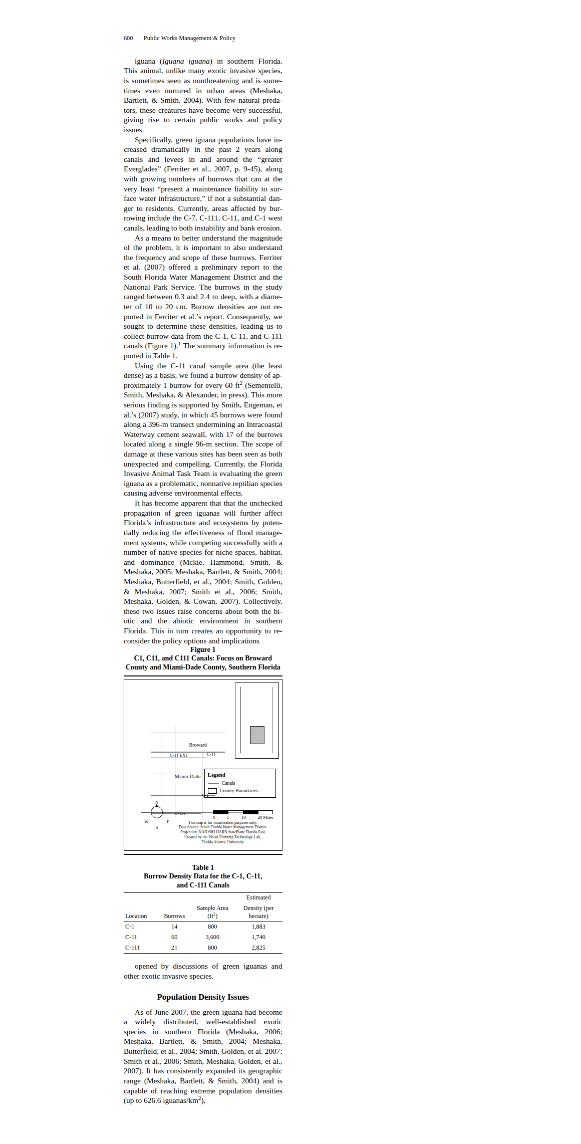600 Public Works Management & Policy
iguana (Iguana iguana) in southern Florida. This animal, unlike many exotic invasive species, is sometimes seen as nonthreatening and is sometimes even nurtured in urban areas (Meshaka, Bartlett, & Smith, 2004). With few natural predators, these creatures have become very successful, giving rise to certain public works and policy issues.
Specifically, green iguana populations have increased dramatically in the past 2 years along canals and levees in and around the “greater Everglades” (Ferriter et al., 2007, p. 9-45), along with growing numbers of burrows that can at the very least “present a maintenance liability to surface water infrastructure,” if not a substantial danger to residents. Currently, areas affected by burrowing include the C-7, C-111, C-11, and C-1 west canals, leading to both instability and bank erosion.
As a means to better understand the magnitude of the problem, it is important to also understand the frequency and scope of these burrows. Ferriter et al. (2007) offered a preliminary report to the South Florida Water Management District and the National Park Service. The burrows in the study ranged between 0.3 and 2.4 m deep, with a diameter of 10 to 20 cm. Burrow densities are not reported in Ferriter et al.’s report. Consequently, we sought to determine these densities, leading us to collect burrow data from the C-1, C-11, and C-111 canals (Figure 1).1 The summary information is reported in Table 1.
Using the C-11 canal sample area (the least dense) as a basis, we found a burrow density of approximately 1 burrow for every 60 ft2 (Sementelli, Smith, Meshaka, & Alexander, in press). This more serious finding is supported by Smith, Engeman, et al.’s (2007) study, in which 45 burrows were found along a 396-m transect undermining an Intracoastal Waterway cement seawall, with 17 of the burrows located along a single 96-m section. The scope of damage at these various sites has been seen as both unexpected and compelling. Currently, the Florida Invasive Animal Task Team is evaluating the green iguana as a problematic, nonnative reptilian species causing adverse environmental effects.
It has become apparent that that the unchecked propagation of green iguanas will further affect Florida’s infrastructure and ecosystems by potentially reducing the effectiveness of flood management systems, while competing successfully with a number of native species for niche spaces, habitat, and dominance (Mckie, Hammond, Smith, & Meshaka, 2005; Meshaka, Bartlett, & Smith, 2004; Meshaka, Butterfield, et al., 2004; Smith, Golden, & Meshaka, 2007; Smith et al., 2006; Smith, Meshaka, Golden, & Cowan, 2007). Collectively, these two issues raise concerns about both the biotic and the abiotic environment in southern Florida. This in turn creates an opportunity to reconsider the policy options and implications
Figure 1
C1, C11, and C111 Canals: Focus on Broward County and Miami-Dade County, Southern Florida
Broward
Miami-Dade
C-11 EXT
C-11
C-1
C-111
Legend
Canals
County Boundaries
051020 Miles
This map is for visualization purposes only.
Data Source: South Florida Water Management District
Projection: NAD1983 HARN StatePlane Florida East
Created by the Visual Planning Technology Lab,
Florida Atlantic University
N
WE
S
Table 1
Burrow Density Data for the C-1, C-11,
and C-111 Canals
| | | | Estimated |
| --- | --- | --- | --- |
| Location | Burrows | Sample Area (ft 2 ) | Density (per hectare) |
| C-1 | 14 | 800 | 1,883 |
| C-11 | 60 | 3,600 | 1,740 |
| C-111 | 21 | 800 | 2,825 |
opened by discussions of green iguanas and other exotic invasive species.
Population Density Issues
As of June 2007, the green iguana had become a widely distributed, well-established exotic species in southern Florida (Meshaka, 2006; Meshaka, Bartlett, & Smith, 2004; Meshaka, Butterfield, et al., 2004; Smith, Golden, et al. 2007; Smith et al., 2006; Smith, Meshaka, Golden, et al., 2007). It has consistently expanded its geographic range (Meshaka, Bartlett, & Smith, 2004) and is capable of reaching extreme population densities (up to 626.6 iguanas/km2),